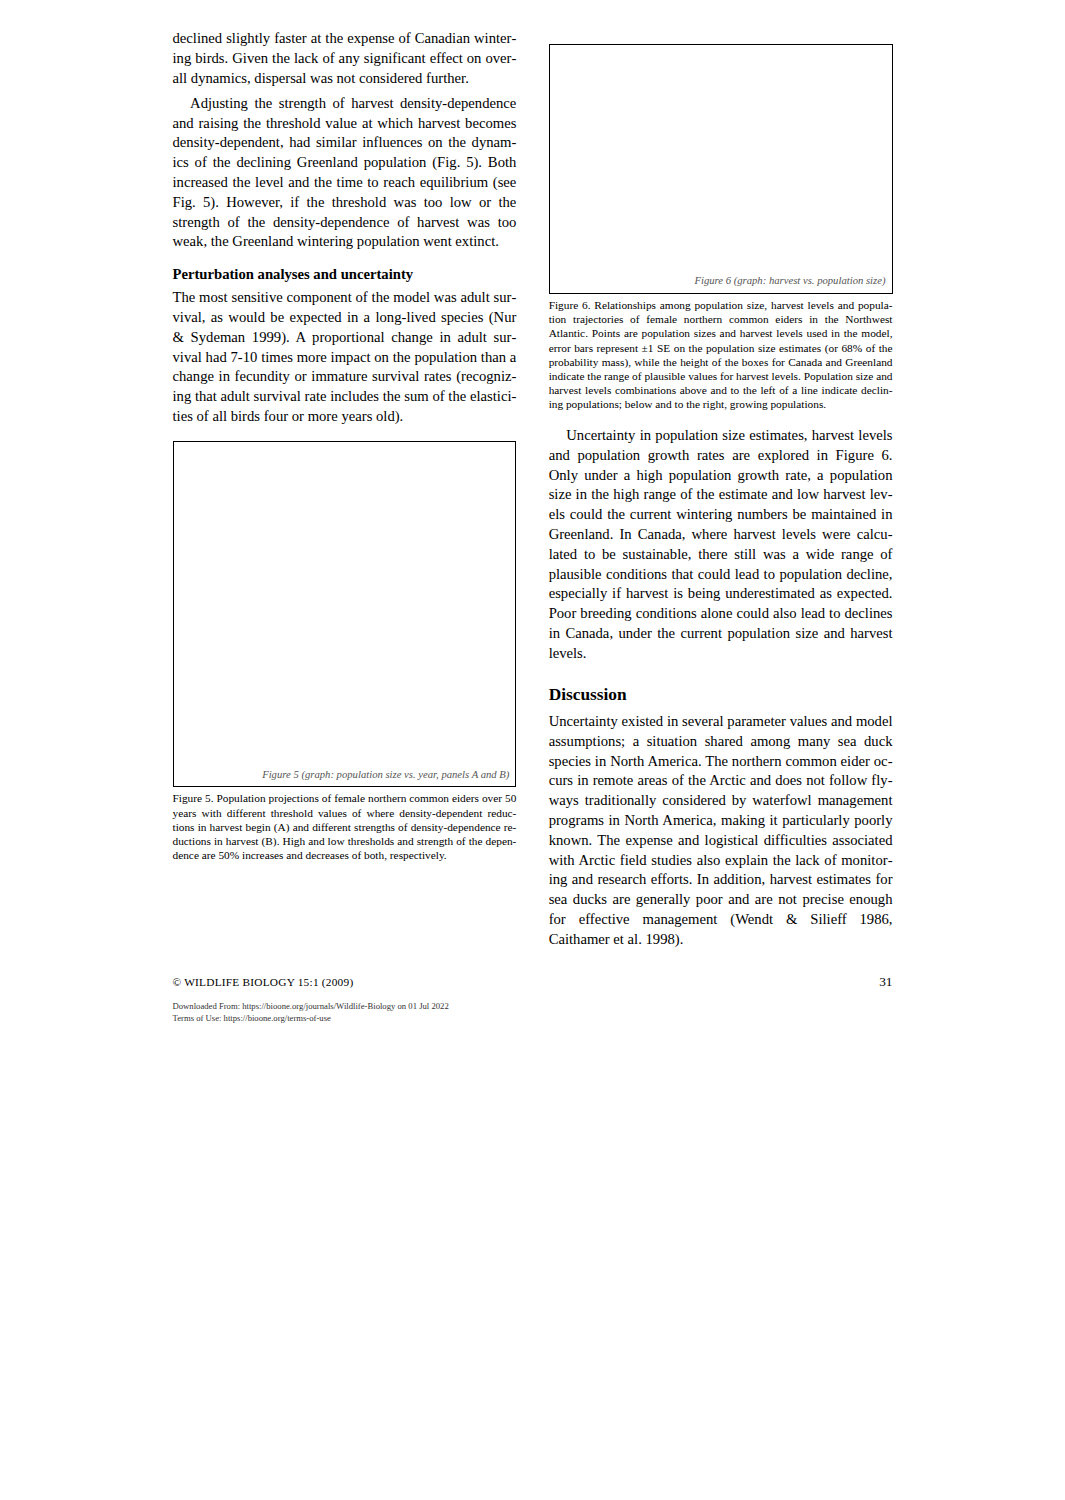declined slightly faster at the expense of Canadian wintering birds. Given the lack of any significant effect on overall dynamics, dispersal was not considered further.
Adjusting the strength of harvest density-dependence and raising the threshold value at which harvest becomes density-dependent, had similar influences on the dynamics of the declining Greenland population (Fig. 5). Both increased the level and the time to reach equilibrium (see Fig. 5). However, if the threshold was too low or the strength of the density-dependence of harvest was too weak, the Greenland wintering population went extinct.
Perturbation analyses and uncertainty
The most sensitive component of the model was adult survival, as would be expected in a long-lived species (Nur & Sydeman 1999). A proportional change in adult survival had 7-10 times more impact on the population than a change in fecundity or immature survival rates (recognizing that adult survival rate includes the sum of the elasticities of all birds four or more years old).
Figure 5 (graph: population size vs. year, panels A and B)
Figure 5. Population projections of female northern common eiders over 50 years with different threshold values of where density-dependent reductions in harvest begin (A) and different strengths of density-dependence reductions in harvest (B). High and low thresholds and strength of the dependence are 50% increases and decreases of both, respectively.
Figure 6 (graph: harvest vs. population size)
Figure 6. Relationships among population size, harvest levels and population trajectories of female northern common eiders in the Northwest Atlantic. Points are population sizes and harvest levels used in the model, error bars represent ±1 SE on the population size estimates (or 68% of the probability mass), while the height of the boxes for Canada and Greenland indicate the range of plausible values for harvest levels. Population size and harvest levels combinations above and to the left of a line indicate declining populations; below and to the right, growing populations.
Uncertainty in population size estimates, harvest levels and population growth rates are explored in Figure 6. Only under a high population growth rate, a population size in the high range of the estimate and low harvest levels could the current wintering numbers be maintained in Greenland. In Canada, where harvest levels were calculated to be sustainable, there still was a wide range of plausible conditions that could lead to population decline, especially if harvest is being underestimated as expected. Poor breeding conditions alone could also lead to declines in Canada, under the current population size and harvest levels.
Discussion
Uncertainty existed in several parameter values and model assumptions; a situation shared among many sea duck species in North America. The northern common eider occurs in remote areas of the Arctic and does not follow flyways traditionally considered by waterfowl management programs in North America, making it particularly poorly known. The expense and logistical difficulties associated with Arctic field studies also explain the lack of monitoring and research efforts. In addition, harvest estimates for sea ducks are generally poor and are not precise enough for effective management (Wendt & Silieff 1986, Caithamer et al. 1998).
© WILDLIFE BIOLOGY 15:1 (2009) 31
Downloaded From: https://bioone.org/journals/Wildlife-Biology on 01 Jul 2022
Terms of Use: https://bioone.org/terms-of-use